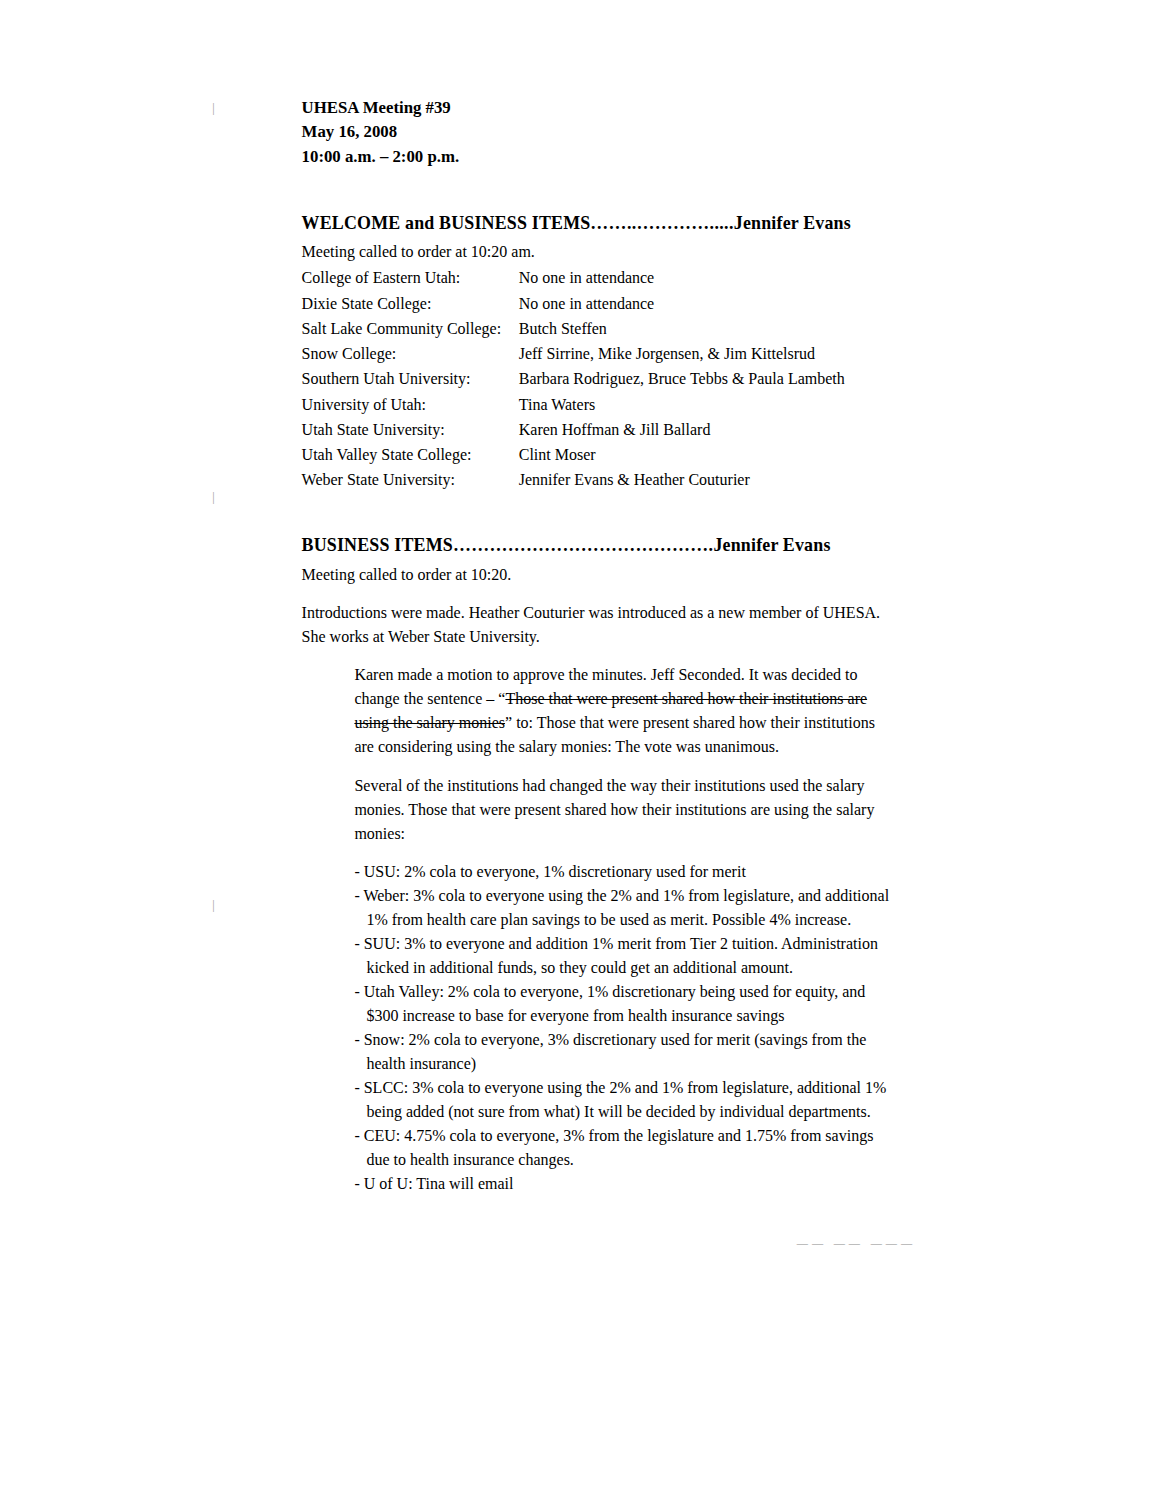| | |
UHESA Meeting #39 May 16, 2008 10:00 a.m. – 2:00 p.m.
WELCOME and BUSINESS ITEMS……..…………..... Jennifer Evans
Meeting called to order at 10:20 am.
| College of Eastern Utah: | No one in attendance |
| Dixie State College: | No one in attendance |
| Salt Lake Community College: | Butch Steffen |
| Snow College: | Jeff Sirrine, Mike Jorgensen, & Jim Kittelsrud |
| Southern Utah University: | Barbara Rodriguez, Bruce Tebbs & Paula Lambeth |
| University of Utah: | Tina Waters |
| Utah State University: | Karen Hoffman & Jill Ballard |
| Utah Valley State College: | Clint Moser |
| Weber State University: | Jennifer Evans & Heather Couturier |
BUSINESS ITEMS……………………………………. Jennifer Evans
Meeting called to order at 10:20.
Introductions were made. Heather Couturier was introduced as a new member of UHESA. She works at Weber State University.
Karen made a motion to approve the minutes. Jeff Seconded. It was decided to change the sentence – “Those that were present shared how their institutions are using the salary monies” to: Those that were present shared how their institutions are considering using the salary monies: The vote was unanimous.
Several of the institutions had changed the way their institutions used the salary monies. Those that were present shared how their institutions are using the salary monies:
- USU: 2% cola to everyone, 1% discretionary used for merit
- Weber: 3% cola to everyone using the 2% and 1% from legislature, and additional 1% from health care plan savings to be used as merit. Possible 4% increase.
- SUU: 3% to everyone and addition 1% merit from Tier 2 tuition. Administration kicked in additional funds, so they could get an additional amount.
- Utah Valley: 2% cola to everyone, 1% discretionary being used for equity, and $300 increase to base for everyone from health insurance savings
- Snow: 2% cola to everyone, 3% discretionary used for merit (savings from the health insurance)
- SLCC: 3% cola to everyone using the 2% and 1% from legislature, additional 1% being added (not sure from what) It will be decided by individual departments.
- CEU: 4.75% cola to everyone, 3% from the legislature and 1.75% from savings due to health insurance changes.
- U of U: Tina will email
—— —— ———